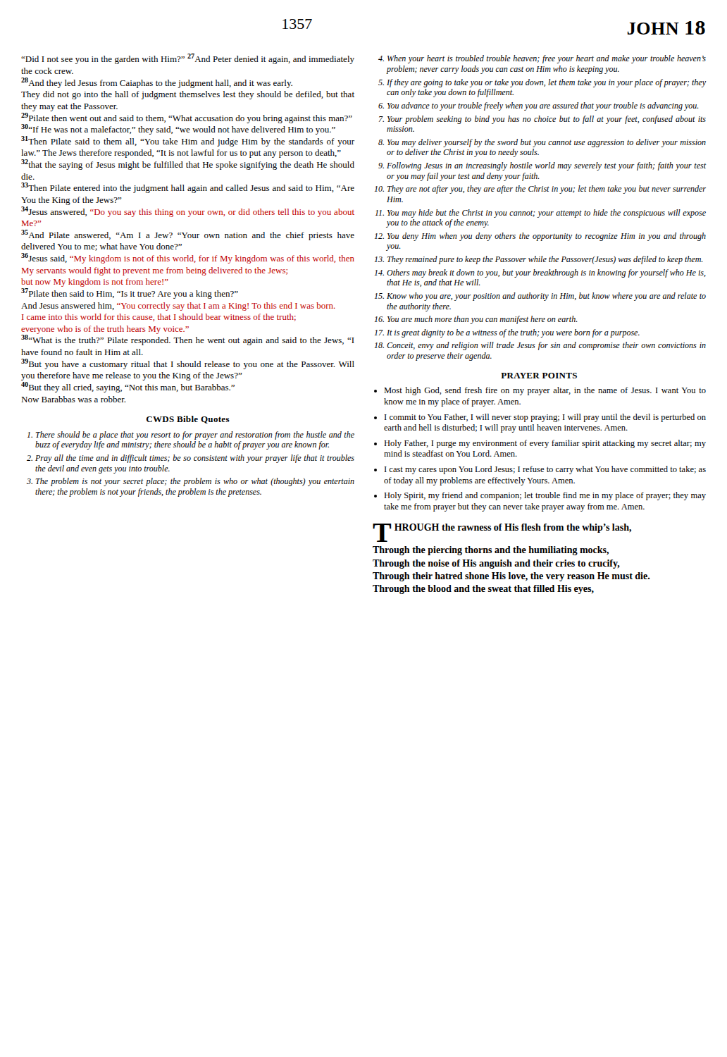1357
JOHN 18
“Did I not see you in the garden with Him?” 27And Peter denied it again, and immediately the cock crew.
28And they led Jesus from Caiaphas to the judgment hall, and it was early.
They did not go into the hall of judgment themselves lest they should be defiled, but that they may eat the Passover.
29Pilate then went out and said to them, “What accusation do you bring against this man?”
30“If He was not a malefactor,” they said, “we would not have delivered Him to you.”
31Then Pilate said to them all, “You take Him and judge Him by the standards of your law.” The Jews therefore responded, “It is not lawful for us to put any person to death,”
32that the saying of Jesus might be fulfilled that He spoke signifying the death He should die.
33Then Pilate entered into the judgment hall again and called Jesus and said to Him, “Are You the King of the Jews?”
34Jesus answered, “Do you say this thing on your own, or did others tell this to you about Me?”
35And Pilate answered, “Am I a Jew? “Your own nation and the chief priests have delivered You to me; what have You done?”
36Jesus said, “My kingdom is not of this world, for if My kingdom was of this world, then My servants would fight to prevent me from being delivered to the Jews;
but now My kingdom is not from here!”
37Pilate then said to Him, “Is it true? Are you a king then?”
And Jesus answered him, “You correctly say that I am a King! To this end I was born.
I came into this world for this cause, that I should bear witness of the truth;
everyone who is of the truth hears My voice.”
38“What is the truth?” Pilate responded. Then he went out again and said to the Jews, “I have found no fault in Him at all.
39But you have a customary ritual that I should release to you one at the Passover. Will you therefore have me release to you the King of the Jews?”
40But they all cried, saying, “Not this man, but Barabbas.”
Now Barabbas was a robber.
CWDS Bible Quotes
There should be a place that you resort to for prayer and restoration from the hustle and the buzz of everyday life and ministry; there should be a habit of prayer you are known for.
Pray all the time and in difficult times; be so consistent with your prayer life that it troubles the devil and even gets you into trouble.
The problem is not your secret place; the problem is who or what (thoughts) you entertain there; the problem is not your friends, the problem is the pretenses.
When your heart is troubled trouble heaven; free your heart and make your trouble heaven’s problem; never carry loads you can cast on Him who is keeping you.
If they are going to take you or take you down, let them take you in your place of prayer; they can only take you down to fulfillment.
You advance to your trouble freely when you are assured that your trouble is advancing you.
Your problem seeking to bind you has no choice but to fall at your feet, confused about its mission.
You may deliver yourself by the sword but you cannot use aggression to deliver your mission or to deliver the Christ in you to needy souls.
Following Jesus in an increasingly hostile world may severely test your faith; faith your test or you may fail your test and deny your faith.
They are not after you, they are after the Christ in you; let them take you but never surrender Him.
You may hide but the Christ in you cannot; your attempt to hide the conspicuous will expose you to the attack of the enemy.
You deny Him when you deny others the opportunity to recognize Him in you and through you.
They remained pure to keep the Passover while the Passover(Jesus) was defiled to keep them.
Others may break it down to you, but your breakthrough is in knowing for yourself who He is, that He is, and that He will.
Know who you are, your position and authority in Him, but know where you are and relate to the authority there.
You are much more than you can manifest here on earth.
It is great dignity to be a witness of the truth; you were born for a purpose.
Conceit, envy and religion will trade Jesus for sin and compromise their own convictions in order to preserve their agenda.
PRAYER POINTS
Most high God, send fresh fire on my prayer altar, in the name of Jesus. I want You to know me in my place of prayer. Amen.
I commit to You Father, I will never stop praying; I will pray until the devil is perturbed on earth and hell is disturbed; I will pray until heaven intervenes. Amen.
Holy Father, I purge my environment of every familiar spirit attacking my secret altar; my mind is steadfast on You Lord. Amen.
I cast my cares upon You Lord Jesus; I refuse to carry what You have committed to take; as of today all my problems are effectively Yours. Amen.
Holy Spirit, my friend and companion; let trouble find me in my place of prayer; they may take me from prayer but they can never take prayer away from me. Amen.
THROUGH the rawness of His flesh from the whip’s lash,
Through the piercing thorns and the humiliating mocks,
Through the noise of His anguish and their cries to crucify,
Through their hatred shone His love, the very reason He must die.
Through the blood and the sweat that filled His eyes,